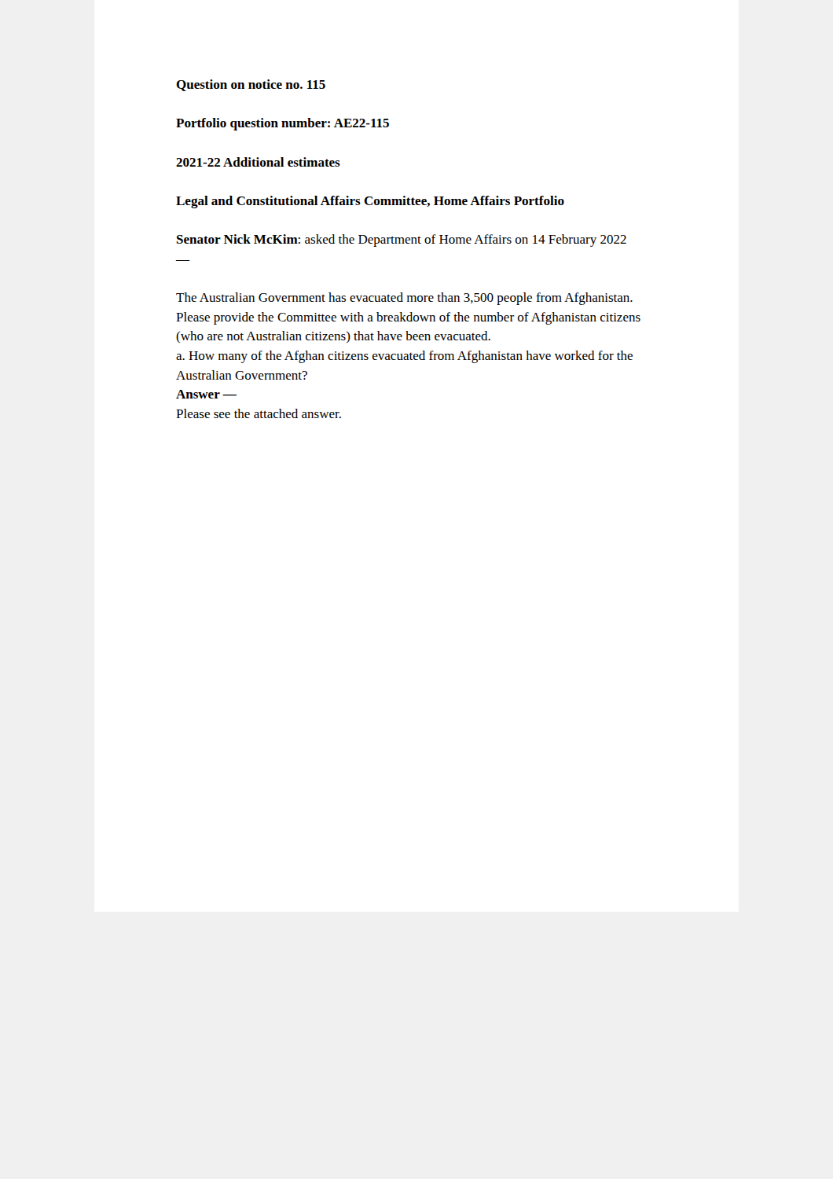Question on notice no. 115
Portfolio question number: AE22-115
2021-22 Additional estimates
Legal and Constitutional Affairs Committee, Home Affairs Portfolio
Senator Nick McKim: asked the Department of Home Affairs on 14 February 2022—
The Australian Government has evacuated more than 3,500 people from Afghanistan. Please provide the Committee with a breakdown of the number of Afghanistan citizens (who are not Australian citizens) that have been evacuated.
a. How many of the Afghan citizens evacuated from Afghanistan have worked for the Australian Government?
Answer —
Please see the attached answer.